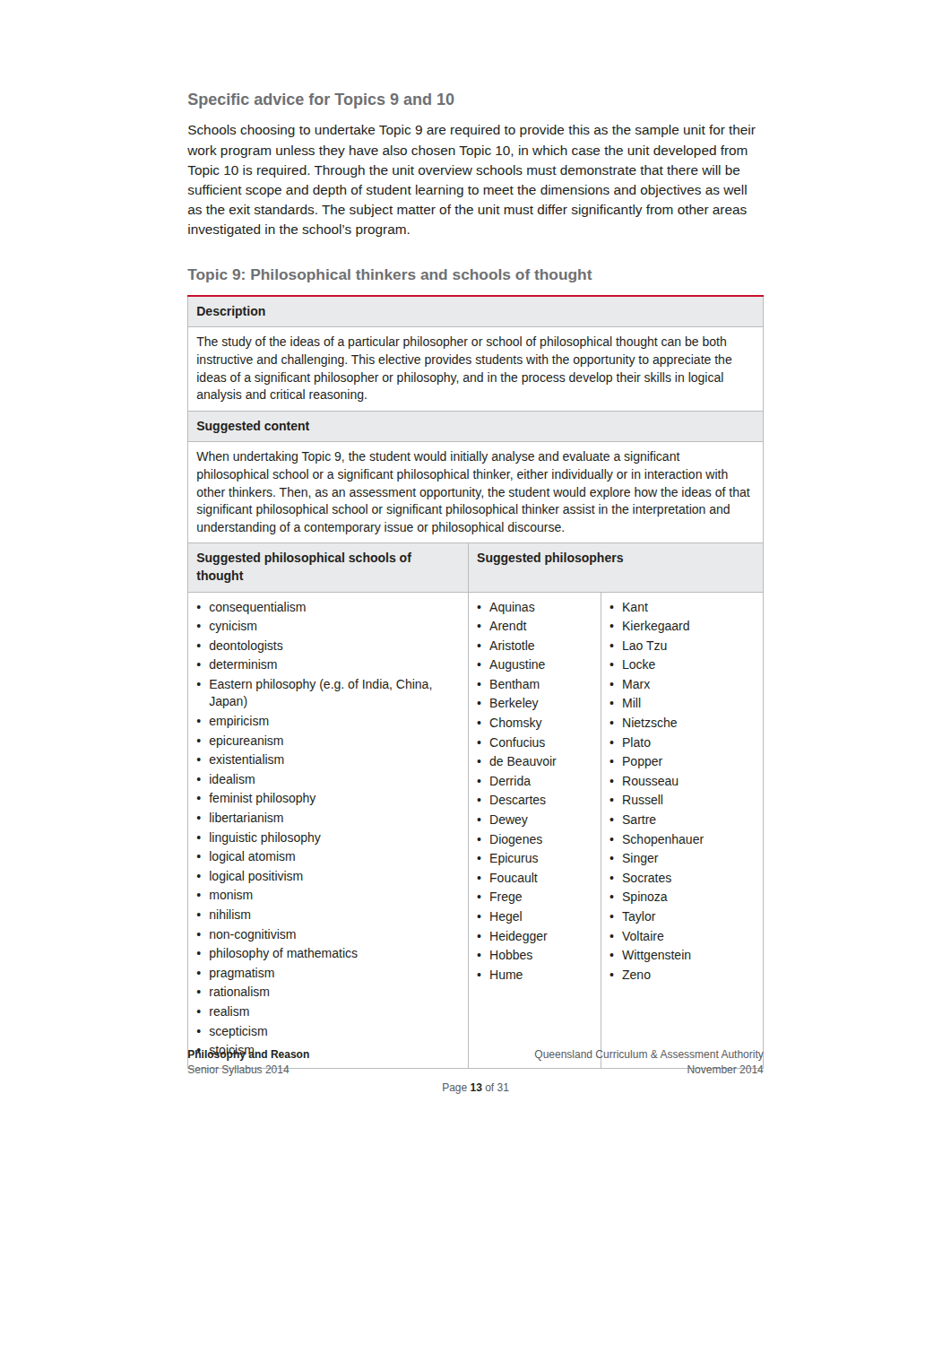Specific advice for Topics 9 and 10
Schools choosing to undertake Topic 9 are required to provide this as the sample unit for their work program unless they have also chosen Topic 10, in which case the unit developed from Topic 10 is required. Through the unit overview schools must demonstrate that there will be sufficient scope and depth of student learning to meet the dimensions and objectives as well as the exit standards. The subject matter of the unit must differ significantly from other areas investigated in the school’s program.
Topic 9: Philosophical thinkers and schools of thought
| Description |
| --- |
| The study of the ideas of a particular philosopher or school of philosophical thought can be both instructive and challenging. This elective provides students with the opportunity to appreciate the ideas of a significant philosopher or philosophy, and in the process develop their skills in logical analysis and critical reasoning. |
| Suggested content |
| When undertaking Topic 9, the student would initially analyse and evaluate a significant philosophical school or a significant philosophical thinker, either individually or in interaction with other thinkers. Then, as an assessment opportunity, the student would explore how the ideas of that significant philosophical school or significant philosophical thinker assist in the interpretation and understanding of a contemporary issue or philosophical discourse. |
| Suggested philosophical schools of thought | Suggested philosophers |
| consequentialism cynicism deontologists determinism Eastern philosophy (e.g. of India, China, Japan) empiricism epicureanism existentialism idealism feminist philosophy libertarianism linguistic philosophy logical atomism logical positivism monism nihilism non-cognitivism philosophy of mathematics pragmatism rationalism realism scepticism stoicism | Aquinas Arendt Aristotle Augustine Bentham Berkeley Chomsky Confucius de Beauvoir Derrida Descartes Dewey Diogenes Epicurus Foucault Frege Hegel Heidegger Hobbes Hume | Kant Kierkegaard Lao Tzu Locke Marx Mill Nietzsche Plato Popper Rousseau Russell Sartre Schopenhauer Singer Socrates Spinoza Taylor Voltaire Wittgenstein Zeno |
Philosophy and Reason
Senior Syllabus 2014
Queensland Curriculum & Assessment Authority
November 2014
Page 13 of 31